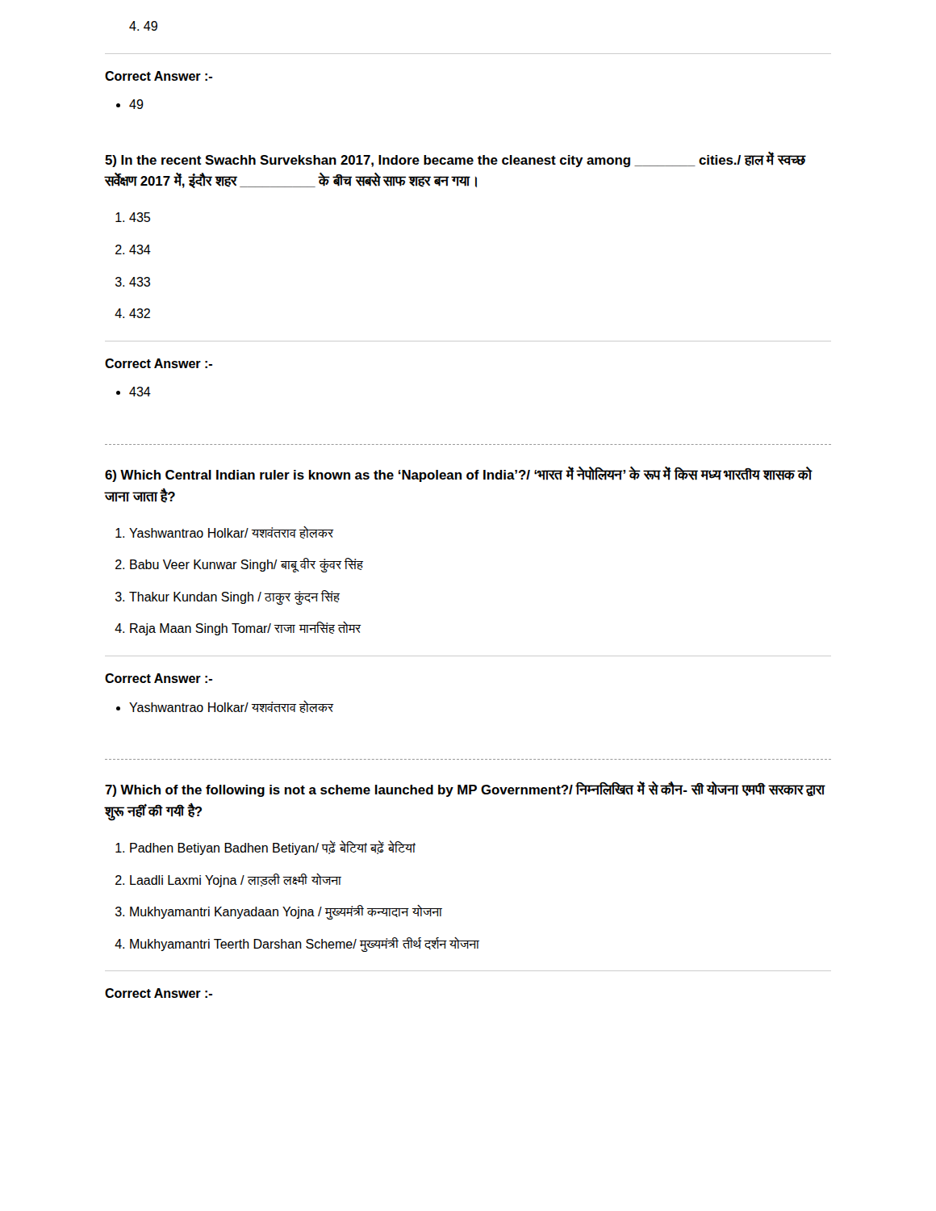4. 49
Correct Answer :-
49
5) In the recent Swachh Survekshan 2017, Indore became the cleanest city among ________ cities./ हाल में स्वच्छ सर्वेक्षण 2017 में, इंदौर शहर __________ के बीच सबसे साफ शहर बन गया।
435
434
433
432
Correct Answer :-
434
6) Which Central Indian ruler is known as the ‘Napolean of India’?/ ‘भारत में नेपोलियन’ के रूप में किस मध्य भारतीय शासक को जाना जाता है?
Yashwantrao Holkar/ यशवंतराव होलकर
Babu Veer Kunwar Singh/ बाबू वीर कुंवर सिंह
Thakur Kundan Singh / ठाकुर कुंदन सिंह
Raja Maan Singh Tomar/ राजा मानसिंह तोमर
Correct Answer :-
Yashwantrao Holkar/ यशवंतराव होलकर
7) Which of the following is not a scheme launched by MP Government?/ निम्नलिखित में से कौन- सी योजना एमपी सरकार द्वारा शुरू नहीं की गयी है?
Padhen Betiyan Badhen Betiyan/ पढ़ें बेटियां बढ़ें बेटियां
Laadli Laxmi Yojna / लाड़ली लक्ष्मी योजना
Mukhyamantri Kanyadaan Yojna / मुख्यमंत्री कन्यादान योजना
Mukhyamantri Teerth Darshan Scheme/ मुख्यमंत्री तीर्थ दर्शन योजना
Correct Answer :-